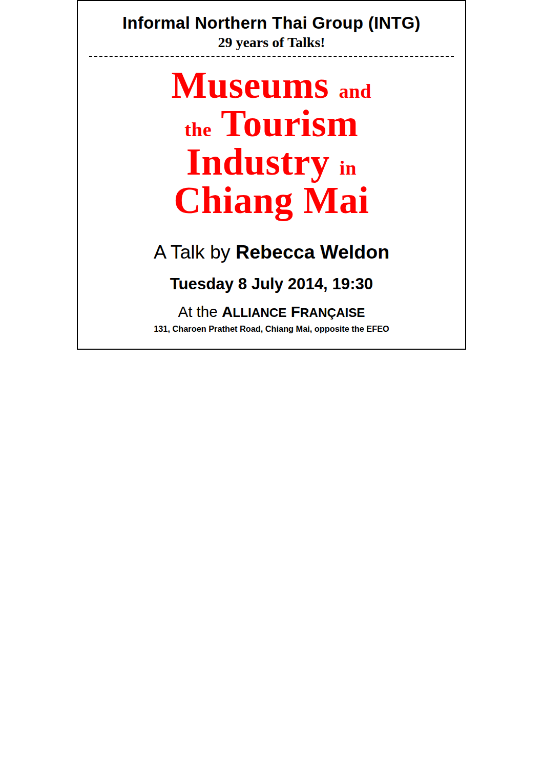Informal Northern Thai Group (INTG)
29 years of Talks!
Museums and
the Tourism
Industry in
Chiang Mai
A Talk by Rebecca Weldon
Tuesday 8 July 2014, 19:30
At the ALLIANCE FRANÇAISE
131, Charoen Prathet Road, Chiang Mai, opposite the EFEO